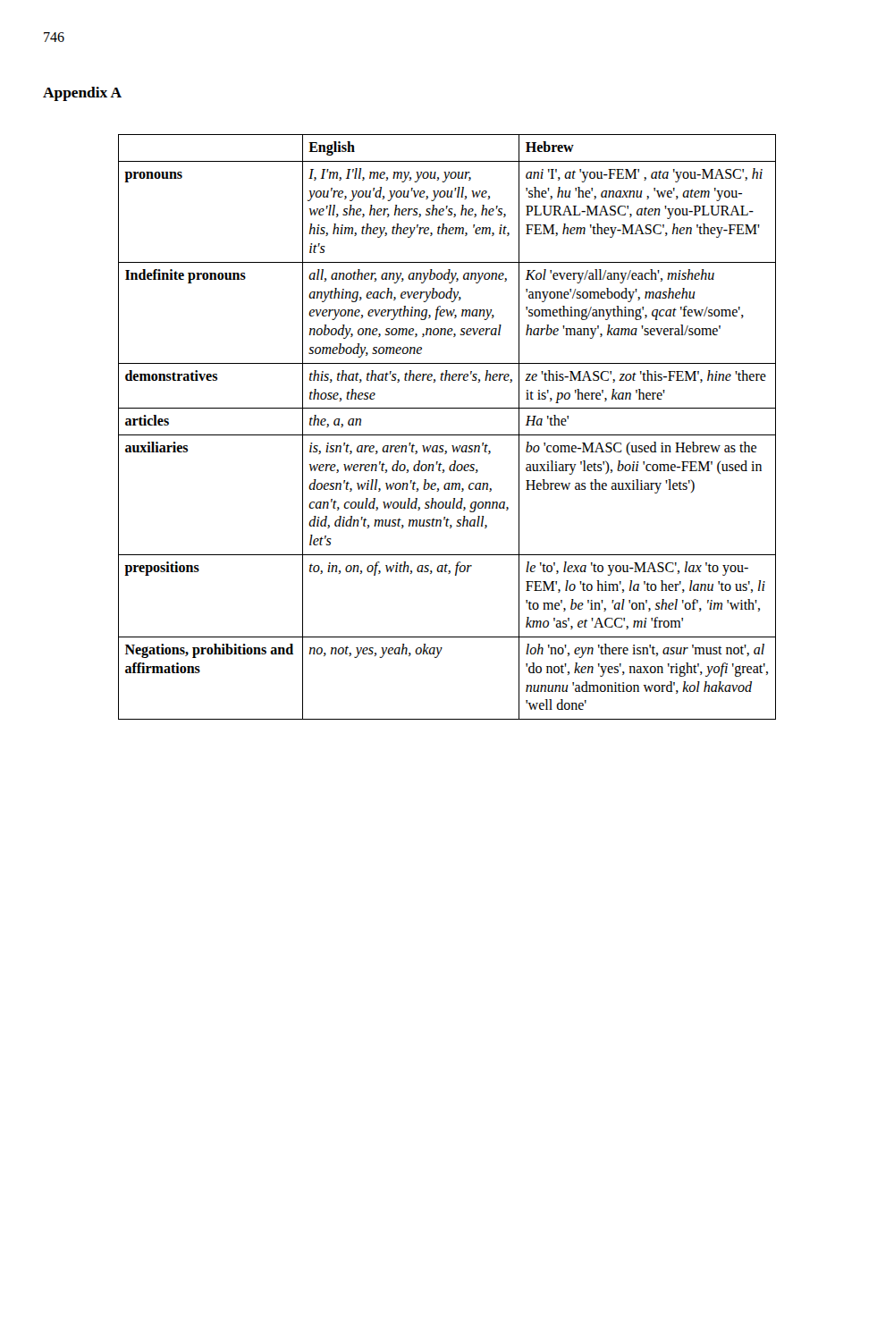746
Appendix A
| | English | Hebrew |
| --- | --- | --- |
| pronouns | I, I'm, I'll, me, my, you, your, you're, you'd, you've, you'll, we, we'll, she, her, hers, she's, he, he's, his, him, they, they're, them, 'em, it, it's | ani 'I', at 'you-FEM' , ata 'you-MASC', hi 'she', hu 'he', anaxnu , 'we', atem 'you-PLURAL-MASC', aten 'you-PLURAL-FEM, hem 'they-MASC', hen 'they-FEM' |
| Indefinite pronouns | all, another, any, anybody, anyone, anything, each, everybody, everyone, everything, few, many, nobody, one, some, ,none, several somebody, someone | Kol 'every/all/any/each', mishehu 'anyone'/somebody', mashehu 'something/anything', qcat 'few/some', harbe 'many', kama 'several/some' |
| demonstratives | this, that, that's, there, there's, here, those, these | ze 'this-MASC', zot 'this-FEM', hine 'there it is', po 'here', kan 'here' |
| articles | the, a, an | Ha 'the' |
| auxiliaries | is, isn't, are, aren't, was, wasn't, were, weren't, do, don't, does, doesn't, will, won't, be, am, can, can't, could, would, should, gonna, did, didn't, must, mustn't, shall, let's | bo 'come-MASC (used in Hebrew as the auxiliary 'lets'), boii 'come-FEM' (used in Hebrew as the auxiliary 'lets') |
| prepositions | to, in, on, of, with, as, at, for | le 'to', lexa 'to you-MASC', lax 'to you-FEM', lo 'to him', la 'to her', lanu 'to us', li 'to me', be 'in', 'al 'on', shel 'of', 'im 'with', kmo 'as', et 'ACC', mi 'from' |
| Negations, prohibitions and affirmations | no, not, yes, yeah, okay | loh 'no', eyn 'there isn't, asur 'must not', al 'do not', ken 'yes', naxon 'right', yofi 'great', nununu 'admonition word', kol hakavod 'well done' |